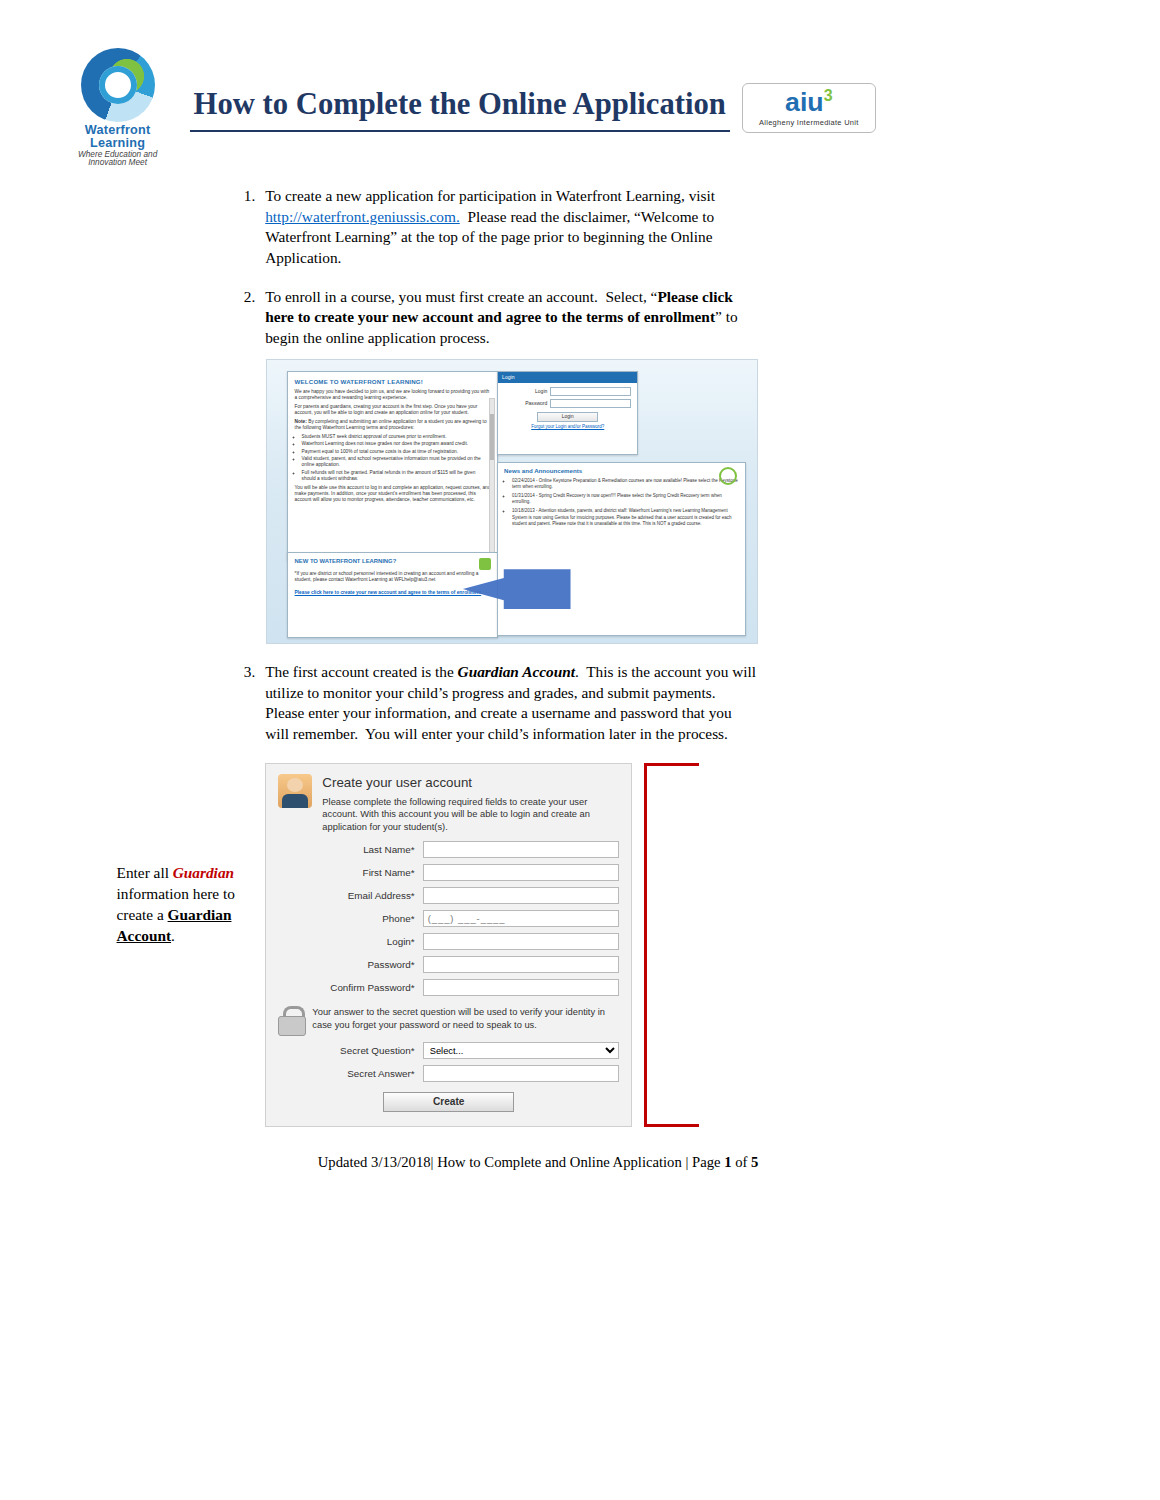Waterfront Learning
Where Education and
Innovation Meet
How to Complete the Online Application
aiu3
Allegheny Intermediate Unit
To create a new application for participation in Waterfront Learning, visit http://waterfront.geniussis.com. Please read the disclaimer, “Welcome to Waterfront Learning” at the top of the page prior to beginning the Online Application.
To enroll in a course, you must first create an account. Select, “Please click here to create your new account and agree to the terms of enrollment” to begin the online application process.
GENIU
Welcome to Waterfront Learning!
We are happy you have decided to join us, and we are looking forward to providing you with a comprehensive and rewarding learning experience.
For parents and guardians, creating your account is the first step. Once you have your account, you will be able to login and create an application online for your student.
Note: By completing and submitting an online application for a student you are agreeing to the following Waterfront Learning terms and procedures:
Students MUST seek district approval of courses prior to enrollment.
Waterfront Learning does not issue grades nor does the program award credit.
Payment equal to 100% of total course costs is due at time of registration.
Valid student, parent, and school representative information must be provided on the online application.
Full refunds will not be granted. Partial refunds in the amount of $115 will be given should a student withdraw.
You will be able use this account to log in and complete an application, request courses, and make payments. In addition, once your student’s enrollment has been processed, this account will allow you to monitor progress, attendance, teacher communications, etc.
New to Waterfront Learning?
*If you are district or school personnel interested in creating an account and enrolling a student, please contact Waterfront Learning at WFLhelp@aiu3.net
Please click here to create your new account and agree to the terms of enrollment
Login
Login
Password
Login
Forgot your Login and/or Password?
News and Announcements
02/24/2014 - Online Keystone Preparation & Remediation courses are now available! Please select the Keystone term when enrolling.
01/31/2014 - Spring Credit Recovery is now open!!!! Please select the Spring Credit Recovery term when enrolling.
10/18/2013 - Attention students, parents, and district staff: Waterfront Learning’s new Learning Management System is now using Genius for invoicing purposes. Please be advised that a user account is created for each student and parent. Please note that it is unavailable at this time. This is NOT a graded course.
The first account created is the Guardian Account. This is the account you will utilize to monitor your child’s progress and grades, and submit payments. Please enter your information, and create a username and password that you will remember. You will enter your child’s information later in the process.
Enter all Guardian information here to create a Guardian Account.
Create your user account
Please complete the following required fields to create your user account. With this account you will be able to login and create an application for your student(s).
Last Name*
First Name*
Email Address*
Phone*(___) ___-____
Login*
Password*
Confirm Password*
Your answer to the secret question will be used to verify your identity in case you forget your password or need to speak to us.
Secret Question* Select...
Secret Answer*
Create
Updated 3/13/2018| How to Complete and Online Application | Page 1 of 5